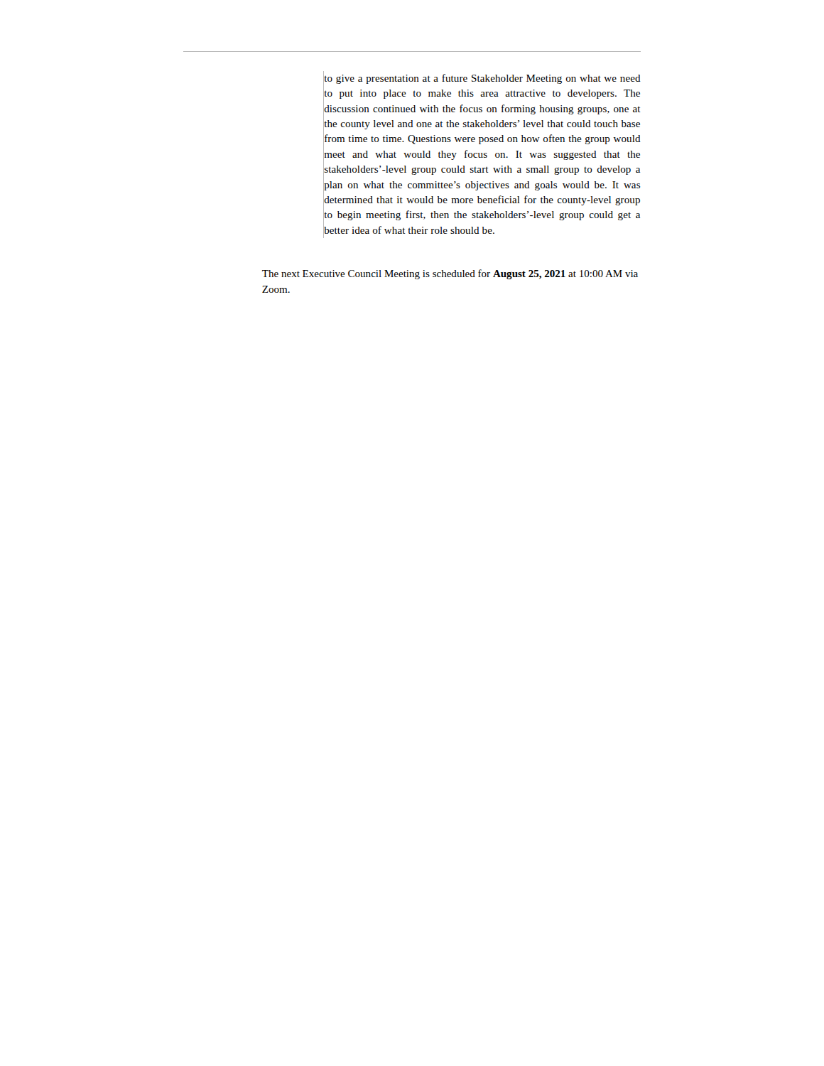| | to give a presentation at a future Stakeholder Meeting on what we need to put into place to make this area attractive to developers. The discussion continued with the focus on forming housing groups, one at the county level and one at the stakeholders’ level that could touch base from time to time. Questions were posed on how often the group would meet and what would they focus on. It was suggested that the stakeholders’-level group could start with a small group to develop a plan on what the committee’s objectives and goals would be. It was determined that it would be more beneficial for the county-level group to begin meeting first, then the stakeholders’-level group could get a better idea of what their role should be. |
The next Executive Council Meeting is scheduled for August 25, 2021 at 10:00 AM via Zoom.